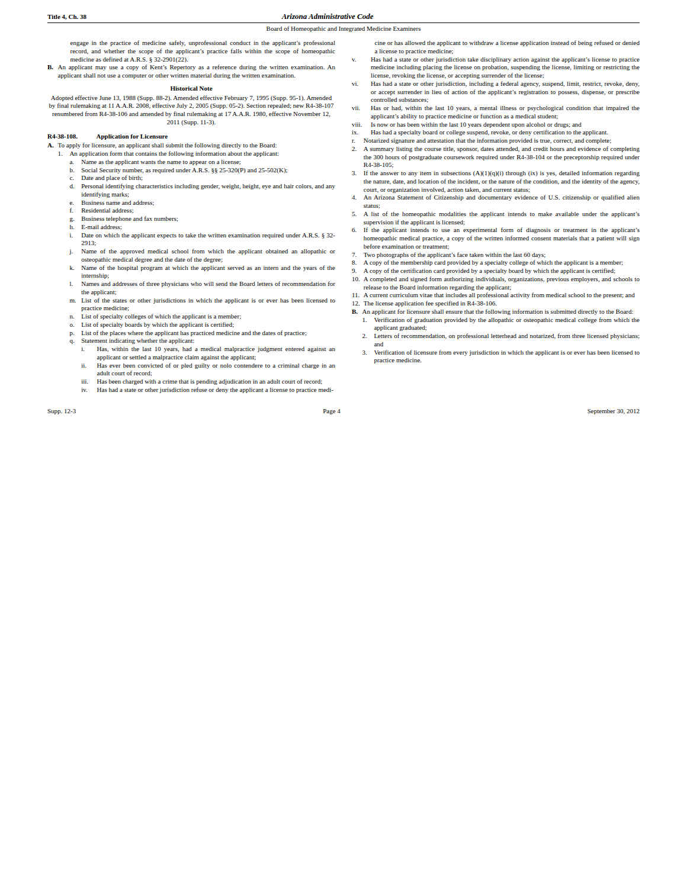Title 4, Ch. 38
Arizona Administrative Code
Board of Homeopathic and Integrated Medicine Examiners
engage in the practice of medicine safely, unprofessional conduct in the applicant’s professional record, and whether the scope of the applicant’s practice falls within the scope of homeopathic medicine as defined at A.R.S. § 32-2901(22).
B. An applicant may use a copy of Kent’s Repertory as a reference during the written examination. An applicant shall not use a computer or other written material during the written examination.
Historical Note
Adopted effective June 13, 1988 (Supp. 88-2). Amended effective February 7, 1995 (Supp. 95-1). Amended by final rulemaking at 11 A.A.R. 2008, effective July 2, 2005 (Supp. 05-2). Section repealed; new R4-38-107 renumbered from R4-38-106 and amended by final rulemaking at 17 A.A.R. 1980, effective November 12, 2011 (Supp. 11-3).
R4-38-108. Application for Licensure
A. To apply for licensure, an applicant shall submit the following directly to the Board:
1. An application form that contains the following information about the applicant:
a. Name as the applicant wants the name to appear on a license;
b. Social Security number, as required under A.R.S. §§ 25-320(P) and 25-502(K);
c. Date and place of birth;
d. Personal identifying characteristics including gender, weight, height, eye and hair colors, and any identifying marks;
e. Business name and address;
f. Residential address;
g. Business telephone and fax numbers;
h. E-mail address;
i. Date on which the applicant expects to take the written examination required under A.R.S. § 32-2913;
j. Name of the approved medical school from which the applicant obtained an allopathic or osteopathic medical degree and the date of the degree;
k. Name of the hospital program at which the applicant served as an intern and the years of the internship;
l. Names and addresses of three physicians who will send the Board letters of recommendation for the applicant;
m. List of the states or other jurisdictions in which the applicant is or ever has been licensed to practice medicine;
n. List of specialty colleges of which the applicant is a member;
o. List of specialty boards by which the applicant is certified;
p. List of the places where the applicant has practiced medicine and the dates of practice;
q. Statement indicating whether the applicant:
i. Has, within the last 10 years, had a medical malpractice judgment entered against an applicant or settled a malpractice claim against the applicant;
ii. Has ever been convicted of or pled guilty or nolo contendere to a criminal charge in an adult court of record;
iii. Has been charged with a crime that is pending adjudication in an adult court of record;
iv. Has had a state or other jurisdiction refuse or deny the applicant a license to practice medi-
cine or has allowed the applicant to withdraw a license application instead of being refused or denied a license to practice medicine;
v. Has had a state or other jurisdiction take disciplinary action against the applicant’s license to practice medicine including placing the license on probation, suspending the license, limiting or restricting the license, revoking the license, or accepting surrender of the license;
vi. Has had a state or other jurisdiction, including a federal agency, suspend, limit, restrict, revoke, deny, or accept surrender in lieu of action of the applicant’s registration to possess, dispense, or prescribe controlled substances;
vii. Has or had, within the last 10 years, a mental illness or psychological condition that impaired the applicant’s ability to practice medicine or function as a medical student;
viii. Is now or has been within the last 10 years dependent upon alcohol or drugs; and
ix. Has had a specialty board or college suspend, revoke, or deny certification to the applicant.
r. Notarized signature and attestation that the information provided is true, correct, and complete;
2. A summary listing the course title, sponsor, dates attended, and credit hours and evidence of completing the 300 hours of postgraduate coursework required under R4-38-104 or the preceptorship required under R4-38-105;
3. If the answer to any item in subsections (A)(1)(q)(i) through (ix) is yes, detailed information regarding the nature, date, and location of the incident, or the nature of the condition, and the identity of the agency, court, or organization involved, action taken, and current status;
4. An Arizona Statement of Citizenship and documentary evidence of U.S. citizenship or qualified alien status;
5. A list of the homeopathic modalities the applicant intends to make available under the applicant’s supervision if the applicant is licensed;
6. If the applicant intends to use an experimental form of diagnosis or treatment in the applicant’s homeopathic medical practice, a copy of the written informed consent materials that a patient will sign before examination or treatment;
7. Two photographs of the applicant’s face taken within the last 60 days;
8. A copy of the membership card provided by a specialty college of which the applicant is a member;
9. A copy of the certification card provided by a specialty board by which the applicant is certified;
10. A completed and signed form authorizing individuals, organizations, previous employers, and schools to release to the Board information regarding the applicant;
11. A current curriculum vitae that includes all professional activity from medical school to the present; and
12. The license application fee specified in R4-38-106.
B. An applicant for licensure shall ensure that the following information is submitted directly to the Board:
1. Verification of graduation provided by the allopathic or osteopathic medical college from which the applicant graduated;
2. Letters of recommendation, on professional letterhead and notarized, from three licensed physicians; and
3. Verification of licensure from every jurisdiction in which the applicant is or ever has been licensed to practice medicine.
Supp. 12-3
Page 4
September 30, 2012